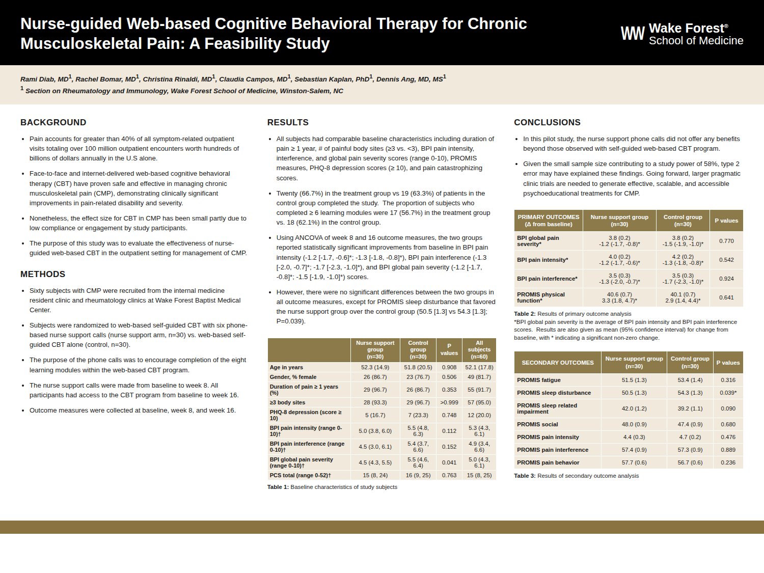Nurse-guided Web-based Cognitive Behavioral Therapy for Chronic Musculoskeletal Pain: A Feasibility Study
WW
Wake Forest®
School of Medicine
Rami Diab, MD1, Rachel Bomar, MD1, Christina Rinaldi, MD1, Claudia Campos, MD1, Sebastian Kaplan, PhD1, Dennis Ang, MD, MS1
1 Section on Rheumatology and Immunology, Wake Forest School of Medicine, Winston-Salem, NC
BACKGROUND
Pain accounts for greater than 40% of all symptom-related outpatient visits totaling over 100 million outpatient encounters worth hundreds of billions of dollars annually in the U.S alone.
Face-to-face and internet-delivered web-based cognitive behavioral therapy (CBT) have proven safe and effective in managing chronic musculoskeletal pain (CMP), demonstrating clinically significant improvements in pain-related disability and severity.
Nonetheless, the effect size for CBT in CMP has been small partly due to low compliance or engagement by study participants.
The purpose of this study was to evaluate the effectiveness of nurse-guided web-based CBT in the outpatient setting for management of CMP.
METHODS
Sixty subjects with CMP were recruited from the internal medicine resident clinic and rheumatology clinics at Wake Forest Baptist Medical Center.
Subjects were randomized to web-based self-guided CBT with six phone-based nurse support calls (nurse support arm, n=30) vs. web-based self-guided CBT alone (control, n=30).
The purpose of the phone calls was to encourage completion of the eight learning modules within the web-based CBT program.
The nurse support calls were made from baseline to week 8. All participants had access to the CBT program from baseline to week 16.
Outcome measures were collected at baseline, week 8, and week 16.
RESULTS
All subjects had comparable baseline characteristics including duration of pain ≥ 1 year, # of painful body sites (≥3 vs. <3), BPI pain intensity, interference, and global pain severity scores (range 0-10), PROMIS measures, PHQ-8 depression scores (≥ 10), and pain catastrophizing scores.
Twenty (66.7%) in the treatment group vs 19 (63.3%) of patients in the control group completed the study. The proportion of subjects who completed ≥ 6 learning modules were 17 (56.7%) in the treatment group vs. 18 (62.1%) in the control group.
Using ANCOVA of week 8 and 16 outcome measures, the two groups reported statistically significant improvements from baseline in BPI pain intensity (-1.2 [-1.7, -0.6]*; -1.3 [-1.8, -0.8]*), BPI pain interference (-1.3 [-2.0, -0.7]*; -1.7 [-2.3, -1.0]*), and BPI global pain severity (-1.2 [-1.7, -0.8]*; -1.5 [-1.9, -1.0]*) scores.
However, there were no significant differences between the two groups in all outcome measures, except for PROMIS sleep disturbance that favored the nurse support group over the control group (50.5 [1.3] vs 54.3 [1.3]; P=0.039).
| | Nurse support group (n=30) | Control group (n=30) | P values | All subjects (n=60) |
| --- | --- | --- | --- | --- |
| Age in years | 52.3 (14.9) | 51.8 (20.5) | 0.908 | 52.1 (17.8) |
| Gender, % female | 26 (86.7) | 23 (76.7) | 0.506 | 49 (81.7) |
| Duration of pain ≥ 1 years (%) | 29 (96.7) | 26 (86.7) | 0.353 | 55 (91.7) |
| ≥3 body sites | 28 (93.3) | 29 (96.7) | >0.999 | 57 (95.0) |
| PHQ-8 depression (score ≥ 10) | 5 (16.7) | 7 (23.3) | 0.748 | 12 (20.0) |
| BPI pain intensity (range 0-10)† | 5.0 (3.8, 6.0) | 5.5 (4.8, 6.3) | 0.112 | 5.3 (4.3, 6.1) |
| BPI pain interference (range 0-10)† | 4.5 (3.0, 6.1) | 5.4 (3.7, 6.6) | 0.152 | 4.9 (3.4, 6.6) |
| BPI global pain severity (range 0-10)† | 4.5 (4.3, 5.5) | 5.5 (4.6, 6.4) | 0.041 | 5.0 (4.3, 6.1) |
| PCS total (range 0-52)† | 15 (8, 24) | 16 (9, 25) | 0.763 | 15 (8, 25) |
Table 1: Baseline characteristics of study subjects
CONCLUSIONS
In this pilot study, the nurse support phone calls did not offer any benefits beyond those observed with self-guided web-based CBT program.
Given the small sample size contributing to a study power of 58%, type 2 error may have explained these findings. Going forward, larger pragmatic clinic trials are needed to generate effective, scalable, and accessible psychoeducational treatments for CMP.
| PRIMARY OUTCOMES (Δ from baseline) | Nurse support group (n=30) | Control group (n=30) | P values |
| --- | --- | --- | --- |
| BPI global pain severity* | 3.8 (0.2) -1.2 (-1.7, -0.8)* | 3.8 (0.2) -1.5 (-1.9, -1.0)* | 0.770 |
| BPI pain intensity* | 4.0 (0.2) -1.2 (-1.7, -0.6)* | 4.2 (0.2) -1.3 (-1.8, -0.8)* | 0.542 |
| BPI pain interference* | 3.5 (0.3) -1.3 (-2.0, -0.7)* | 3.5 (0.3) -1.7 (-2.3, -1.0)* | 0.924 |
| PROMIS physical function* | 40.6 (0.7) 3.3 (1.8, 4.7)* | 40.1 (0.7) 2.9 (1.4, 4.4)* | 0.641 |
Table 2: Results of primary outcome analysis
*BPI global pain severity is the average of BPI pain intensity and BPI pain interference scores. Results are also given as mean (95% confidence interval) for change from baseline, with * indicating a significant non-zero change.
| SECONDARY OUTCOMES | Nurse support group (n=30) | Control group (n=30) | P values |
| --- | --- | --- | --- |
| PROMIS fatigue | 51.5 (1.3) | 53.4 (1.4) | 0.316 |
| PROMIS sleep disturbance | 50.5 (1.3) | 54.3 (1.3) | 0.039* |
| PROMIS sleep related impairment | 42.0 (1.2) | 39.2 (1.1) | 0.090 |
| PROMIS social | 48.0 (0.9) | 47.4 (0.9) | 0.680 |
| PROMIS pain intensity | 4.4 (0.3) | 4.7 (0.2) | 0.476 |
| PROMIS pain interference | 57.4 (0.9) | 57.3 (0.9) | 0.889 |
| PROMIS pain behavior | 57.7 (0.6) | 56.7 (0.6) | 0.236 |
Table 3: Results of secondary outcome analysis